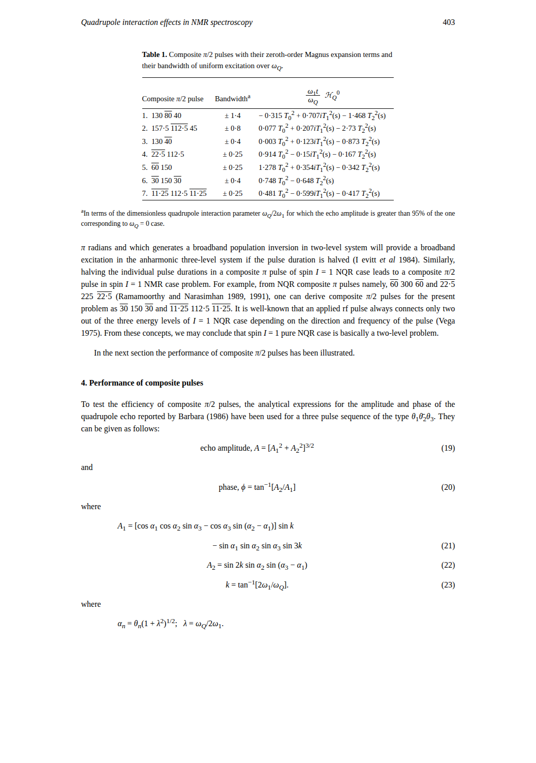Quadrupole interaction effects in NMR spectroscopy 403
Table 1. Composite π /2 pulses with their zeroth-order Magnus expansion terms and their bandwidth of uniform excitation over ω Q .
| Composite π /2 pulse | Bandwidth a | ω 1 t ω Q ℋ Q 0 |
| --- | --- | --- |
| 1. 130 80 40 | ± 1·4 | − 0·315 T 0 2 + 0·707 iT 1 2 (s) − 1·468 T 2 2 (s) |
| 2. 157·5 112·5 45 | ± 0·8 | 0·077 T 0 2 + 0·207 iT 1 2 (s) − 2·73 T 2 2 (s) |
| 3. 130 40 | ± 0·4 | 0·003 T 0 2 + 0·123 iT 1 2 (s) − 0·873 T 2 2 (s) |
| 4. 22·5 112·5 | ± 0·25 | 0·914 T 0 2 − 0·15 iT 1 2 (s) − 0·167 T 2 2 (s) |
| 5. 60 150 | ± 0·25 | 1·278 T 0 2 + 0·354 iT 1 2 (s) − 0·342 T 2 2 (s) |
| 6. 30 150 30 | ± 0·4 | 0·748 T 0 2 − 0·648 T 2 2 (s) |
| 7. 11·25 112·5 11·25 | ± 0·25 | 0·481 T 0 2 − 0·599 iT 1 2 (s) − 0·417 T 2 2 (s) |
aIn terms of the dimensionless quadrupole interaction parameter ωQ/2ω1 for which the echo amplitude is greater than 95% of the one corresponding to ωQ = 0 case.
π radians and which generates a broadband population inversion in two-level system will provide a broadband excitation in the anharmonic three-level system if the pulse duration is halved (I evitt et al 1984). Similarly, halving the individual pulse durations in a composite π pulse of spin I = 1 NQR case leads to a composite π/2 pulse in spin I = 1 NMR case problem. For example, from NQR composite π pulses namely, 60 300 60 and 22·5 225 22·5 (Ramamoorthy and Narasimhan 1989, 1991), one can derive composite π/2 pulses for the present problem as 30 150 30 and 11·25 112·5 11·25. It is well-known that an applied rf pulse always connects only two out of the three energy levels of I = 1 NQR case depending on the direction and frequency of the pulse (Vega 1975). From these concepts, we may conclude that spin I = 1 pure NQR case is basically a two-level problem.
In the next section the performance of composite π/2 pulses has been illustrated.
4. Performance of composite pulses
To test the efficiency of composite π/2 pulses, the analytical expressions for the amplitude and phase of the quadrupole echo reported by Barbara (1986) have been used for a three pulse sequence of the type θ1θ̄2θ3. They can be given as follows:
echo amplitude, A = [A12 + A22]3/2
(19)
and
phase, ϕ = tan−1[A2/A1]
(20)
where
A1 = [cos α1 cos α2 sin α3 − cos α3 sin (α2 − α1)] sin k
− sin α1 sin α2 sin α3 sin 3k
(21)
A2 = sin 2k sin α2 sin (α3 − α1)
(22)
k = tan−1[2ω1/ωQ].
(23)
where
αn = θn(1 + λ2)1/2; λ = ωQ/2ω1.